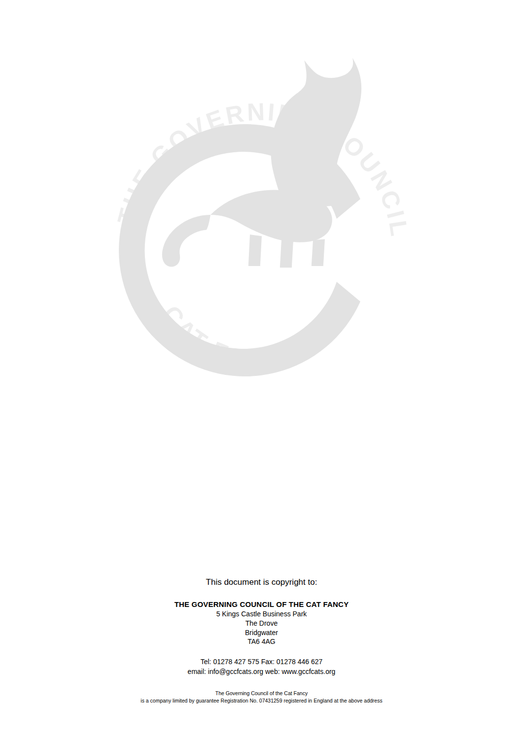THE GOVERNING COUNCIL OF THE CAT FANCY
This document is copyright to:
THE GOVERNING COUNCIL OF THE CAT FANCY
5 Kings Castle Business Park The Drove Bridgwater TA6 4AG
Tel: 01278 427 575 Fax: 01278 446 627 email: info@gccfcats.org web: www.gccfcats.org
The Governing Council of the Cat Fancy is a company limited by guarantee Registration No. 07431259 registered in England at the above address